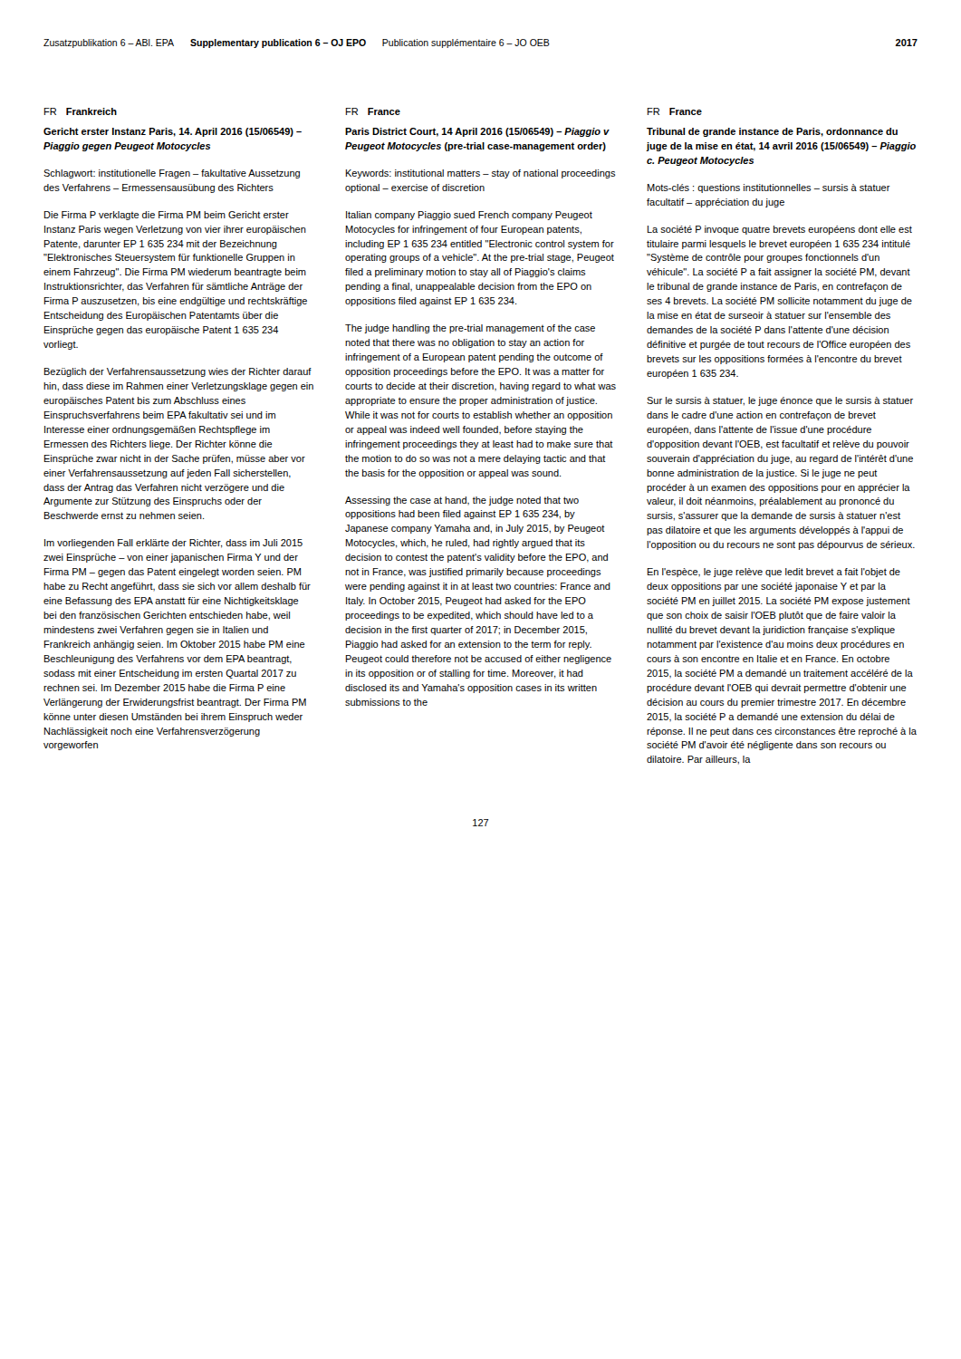Zusatzpublikation 6 – ABl. EPA Supplementary publication 6 – OJ EPO Publication supplémentaire 6 – JO OEB 2017
FR Frankreich
Gericht erster Instanz Paris, 14. April 2016 (15/06549) – Piaggio gegen Peugeot Motocycles
Schlagwort: institutionelle Fragen – fakultative Aussetzung des Verfahrens – Ermessensausübung des Richters
Die Firma P verklagte die Firma PM beim Gericht erster Instanz Paris wegen Verletzung von vier ihrer europäischen Patente, darunter EP 1 635 234 mit der Bezeichnung "Elektronisches Steuersystem für funktionelle Gruppen in einem Fahrzeug". Die Firma PM wiederum beantragte beim Instruktionsrichter, das Verfahren für sämtliche Anträge der Firma P auszusetzen, bis eine endgültige und rechtskräftige Entscheidung des Europäischen Patentamts über die Einsprüche gegen das europäische Patent 1 635 234 vorliegt.
Bezüglich der Verfahrensaussetzung wies der Richter darauf hin, dass diese im Rahmen einer Verletzungsklage gegen ein europäisches Patent bis zum Abschluss eines Einspruchsverfahrens beim EPA fakultativ sei und im Interesse einer ordnungsgemäßen Rechtspflege im Ermessen des Richters liege. Der Richter könne die Einsprüche zwar nicht in der Sache prüfen, müsse aber vor einer Verfahrensaussetzung auf jeden Fall sicherstellen, dass der Antrag das Verfahren nicht verzögere und die Argumente zur Stützung des Einspruchs oder der Beschwerde ernst zu nehmen seien.
Im vorliegenden Fall erklärte der Richter, dass im Juli 2015 zwei Einsprüche – von einer japanischen Firma Y und der Firma PM – gegen das Patent eingelegt worden seien. PM habe zu Recht angeführt, dass sie sich vor allem deshalb für eine Befassung des EPA anstatt für eine Nichtigkeitsklage bei den französischen Gerichten entschieden habe, weil mindestens zwei Verfahren gegen sie in Italien und Frankreich anhängig seien. Im Oktober 2015 habe PM eine Beschleunigung des Verfahrens vor dem EPA beantragt, sodass mit einer Entscheidung im ersten Quartal 2017 zu rechnen sei. Im Dezember 2015 habe die Firma P eine Verlängerung der Erwiderungsfrist beantragt. Der Firma PM könne unter diesen Umständen bei ihrem Einspruch weder Nachlässigkeit noch eine Verfahrensverzögerung vorgeworfen
FR France
Paris District Court, 14 April 2016 (15/06549) – Piaggio v Peugeot Motocycles (pre-trial case-management order)
Keywords: institutional matters – stay of national proceedings optional – exercise of discretion
Italian company Piaggio sued French company Peugeot Motocycles for infringement of four European patents, including EP 1 635 234 entitled "Electronic control system for operating groups of a vehicle". At the pre-trial stage, Peugeot filed a preliminary motion to stay all of Piaggio's claims pending a final, unappealable decision from the EPO on oppositions filed against EP 1 635 234.
The judge handling the pre-trial management of the case noted that there was no obligation to stay an action for infringement of a European patent pending the outcome of opposition proceedings before the EPO. It was a matter for courts to decide at their discretion, having regard to what was appropriate to ensure the proper administration of justice. While it was not for courts to establish whether an opposition or appeal was indeed well founded, before staying the infringement proceedings they at least had to make sure that the motion to do so was not a mere delaying tactic and that the basis for the opposition or appeal was sound.
Assessing the case at hand, the judge noted that two oppositions had been filed against EP 1 635 234, by Japanese company Yamaha and, in July 2015, by Peugeot Motocycles, which, he ruled, had rightly argued that its decision to contest the patent's validity before the EPO, and not in France, was justified primarily because proceedings were pending against it in at least two countries: France and Italy. In October 2015, Peugeot had asked for the EPO proceedings to be expedited, which should have led to a decision in the first quarter of 2017; in December 2015, Piaggio had asked for an extension to the term for reply. Peugeot could therefore not be accused of either negligence in its opposition or of stalling for time. Moreover, it had disclosed its and Yamaha's opposition cases in its written submissions to the
FR France
Tribunal de grande instance de Paris, ordonnance du juge de la mise en état, 14 avril 2016 (15/06549) – Piaggio c. Peugeot Motocycles
Mots-clés : questions institutionnelles – sursis à statuer facultatif – appréciation du juge
La société P invoque quatre brevets européens dont elle est titulaire parmi lesquels le brevet européen 1 635 234 intitulé "Système de contrôle pour groupes fonctionnels d'un véhicule". La société P a fait assigner la société PM, devant le tribunal de grande instance de Paris, en contrefaçon de ses 4 brevets. La société PM sollicite notamment du juge de la mise en état de surseoir à statuer sur l'ensemble des demandes de la société P dans l'attente d'une décision définitive et purgée de tout recours de l'Office européen des brevets sur les oppositions formées à l'encontre du brevet européen 1 635 234.
Sur le sursis à statuer, le juge énonce que le sursis à statuer dans le cadre d'une action en contrefaçon de brevet européen, dans l'attente de l'issue d'une procédure d'opposition devant l'OEB, est facultatif et relève du pouvoir souverain d'appréciation du juge, au regard de l'intérêt d'une bonne administration de la justice. Si le juge ne peut procéder à un examen des oppositions pour en apprécier la valeur, il doit néanmoins, préalablement au prononcé du sursis, s'assurer que la demande de sursis à statuer n'est pas dilatoire et que les arguments développés à l'appui de l'opposition ou du recours ne sont pas dépourvus de sérieux.
En l'espèce, le juge relève que ledit brevet a fait l'objet de deux oppositions par une société japonaise Y et par la société PM en juillet 2015. La société PM expose justement que son choix de saisir l'OEB plutôt que de faire valoir la nullité du brevet devant la juridiction française s'explique notamment par l'existence d'au moins deux procédures en cours à son encontre en Italie et en France. En octobre 2015, la société PM a demandé un traitement accéléré de la procédure devant l'OEB qui devrait permettre d'obtenir une décision au cours du premier trimestre 2017. En décembre 2015, la société P a demandé une extension du délai de réponse. Il ne peut dans ces circonstances être reproché à la société PM d'avoir été négligente dans son recours ou dilatoire. Par ailleurs, la
127